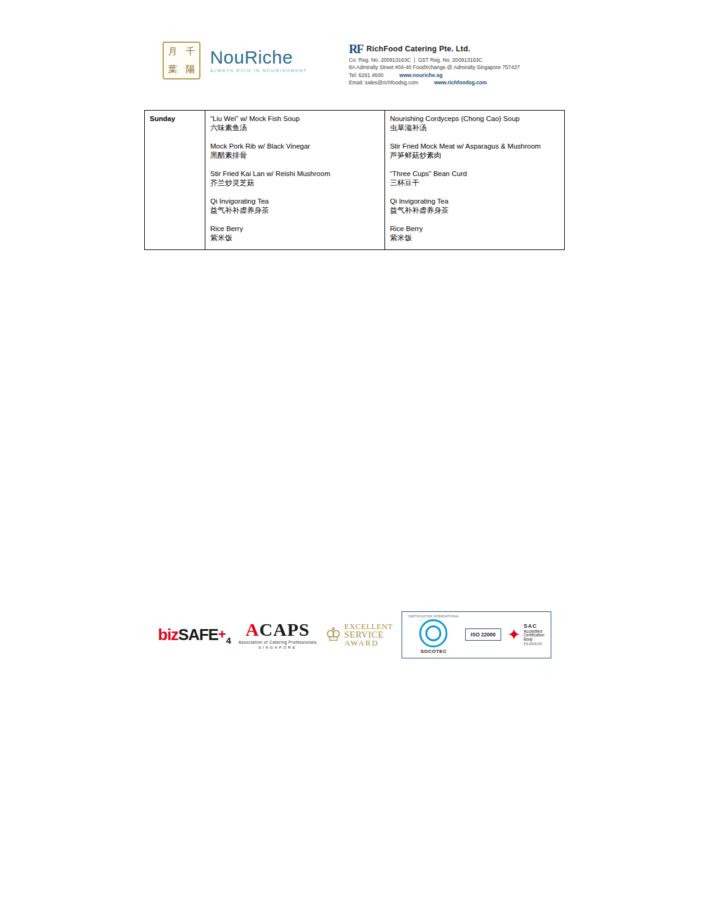月千 葉陽
Nou Riche
Always Rich in Nourishment
RF RichFood Catering Pte. Ltd.
Co. Reg. No. 200913163C | GST Reg. No. 200913163C
8A Admiralty Street #04-40 FoodXchange @ Admiralty Singapore 757437
Tel: 6261 4600 www.nouriche.sg
Email: sales@richfoodsg.com www.richfoodsg.com
| Sunday | “Liu Wei” w/ Mock Fish Soup 六味素鱼汤 Mock Pork Rib w/ Black Vinegar 黑醋素排骨 Stir Fried Kai Lan w/ Reishi Mushroom 芥兰炒灵芝菇 Qi Invigorating Tea 益气补补虚养身茶 Rice Berry 紫米饭 | Nourishing Cordyceps (Chong Cao) Soup 虫草滋补汤 Stir Fried Mock Meat w/ Asparagus & Mushroom 芦笋鲜菇炒素肉 “Three Cups” Bean Curd 三杯豆干 Qi Invigorating Tea 益气补补虚养身茶 Rice Berry 紫米饭 |
biz SAFE+4
ACAPS
Association of Catering Professionals
SINGAPORE
♔
EXCELLENT
SERVICE
AWARD
CERTIFICATION INTERNATIONAL
SOCOTEC
ISO 22000
✦
SAC
Accredited
Certification
Body
FS-2015-03